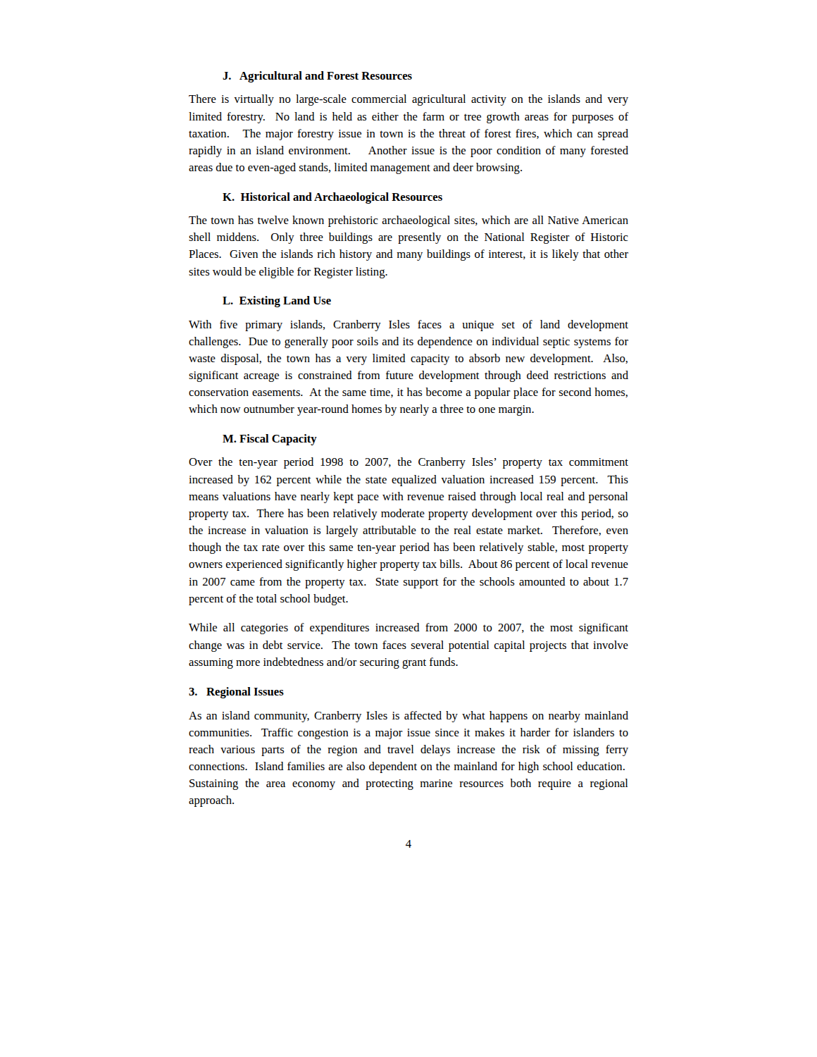J. Agricultural and Forest Resources
There is virtually no large-scale commercial agricultural activity on the islands and very limited forestry. No land is held as either the farm or tree growth areas for purposes of taxation. The major forestry issue in town is the threat of forest fires, which can spread rapidly in an island environment. Another issue is the poor condition of many forested areas due to even-aged stands, limited management and deer browsing.
K. Historical and Archaeological Resources
The town has twelve known prehistoric archaeological sites, which are all Native American shell middens. Only three buildings are presently on the National Register of Historic Places. Given the islands rich history and many buildings of interest, it is likely that other sites would be eligible for Register listing.
L. Existing Land Use
With five primary islands, Cranberry Isles faces a unique set of land development challenges. Due to generally poor soils and its dependence on individual septic systems for waste disposal, the town has a very limited capacity to absorb new development. Also, significant acreage is constrained from future development through deed restrictions and conservation easements. At the same time, it has become a popular place for second homes, which now outnumber year-round homes by nearly a three to one margin.
M. Fiscal Capacity
Over the ten-year period 1998 to 2007, the Cranberry Isles’ property tax commitment increased by 162 percent while the state equalized valuation increased 159 percent. This means valuations have nearly kept pace with revenue raised through local real and personal property tax. There has been relatively moderate property development over this period, so the increase in valuation is largely attributable to the real estate market. Therefore, even though the tax rate over this same ten-year period has been relatively stable, most property owners experienced significantly higher property tax bills. About 86 percent of local revenue in 2007 came from the property tax. State support for the schools amounted to about 1.7 percent of the total school budget.
While all categories of expenditures increased from 2000 to 2007, the most significant change was in debt service. The town faces several potential capital projects that involve assuming more indebtedness and/or securing grant funds.
3. Regional Issues
As an island community, Cranberry Isles is affected by what happens on nearby mainland communities. Traffic congestion is a major issue since it makes it harder for islanders to reach various parts of the region and travel delays increase the risk of missing ferry connections. Island families are also dependent on the mainland for high school education. Sustaining the area economy and protecting marine resources both require a regional approach.
4